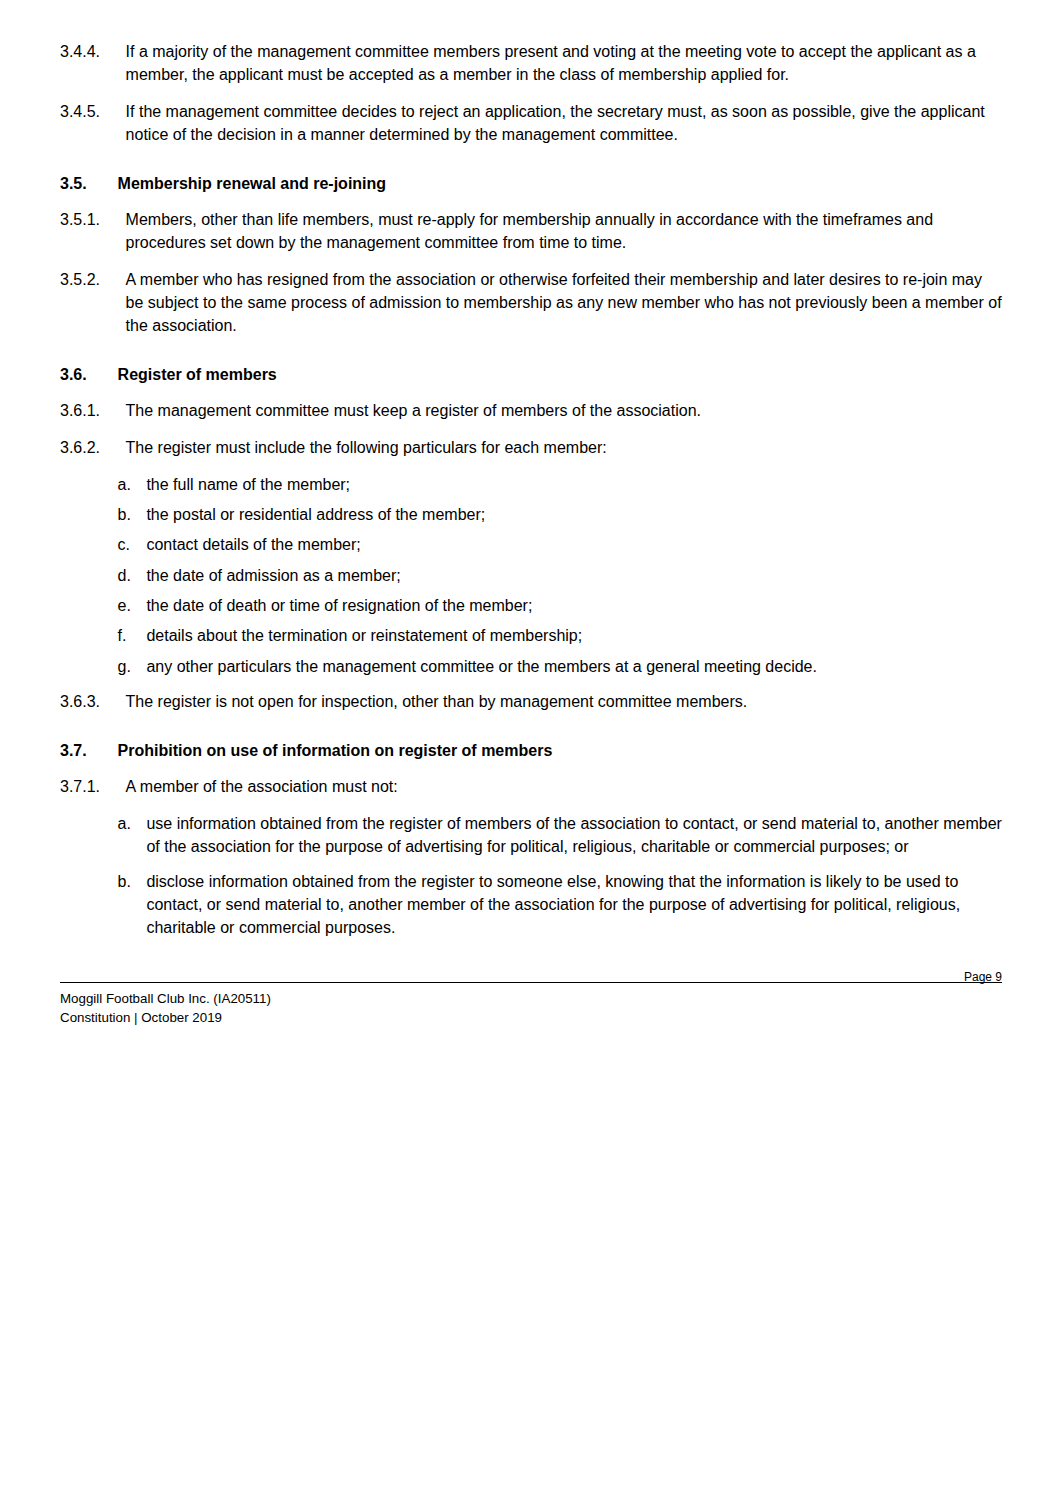3.4.4.
If a majority of the management committee members present and voting at the meeting vote to accept the applicant as a member, the applicant must be accepted as a member in the class of membership applied for.
3.4.5.
If the management committee decides to reject an application, the secretary must, as soon as possible, give the applicant notice of the decision in a manner determined by the management committee.
3.5. Membership renewal and re-joining
3.5.1.
Members, other than life members, must re-apply for membership annually in accordance with the timeframes and procedures set down by the management committee from time to time.
3.5.2.
A member who has resigned from the association or otherwise forfeited their membership and later desires to re-join may be subject to the same process of admission to membership as any new member who has not previously been a member of the association.
3.6. Register of members
3.6.1.
The management committee must keep a register of members of the association.
3.6.2.
The register must include the following particulars for each member:
a.
the full name of the member;
b.
the postal or residential address of the member;
c.
contact details of the member;
d.
the date of admission as a member;
e.
the date of death or time of resignation of the member;
f.
details about the termination or reinstatement of membership;
g.
any other particulars the management committee or the members at a general meeting decide.
3.6.3.
The register is not open for inspection, other than by management committee members.
3.7. Prohibition on use of information on register of members
3.7.1.
A member of the association must not:
a.
use information obtained from the register of members of the association to contact, or send material to, another member of the association for the purpose of advertising for political, religious, charitable or commercial purposes; or
b.
disclose information obtained from the register to someone else, knowing that the information is likely to be used to contact, or send material to, another member of the association for the purpose of advertising for political, religious, charitable or commercial purposes.
Moggill Football Club Inc. (IA20511)
Constitution | October 2019
Page 9